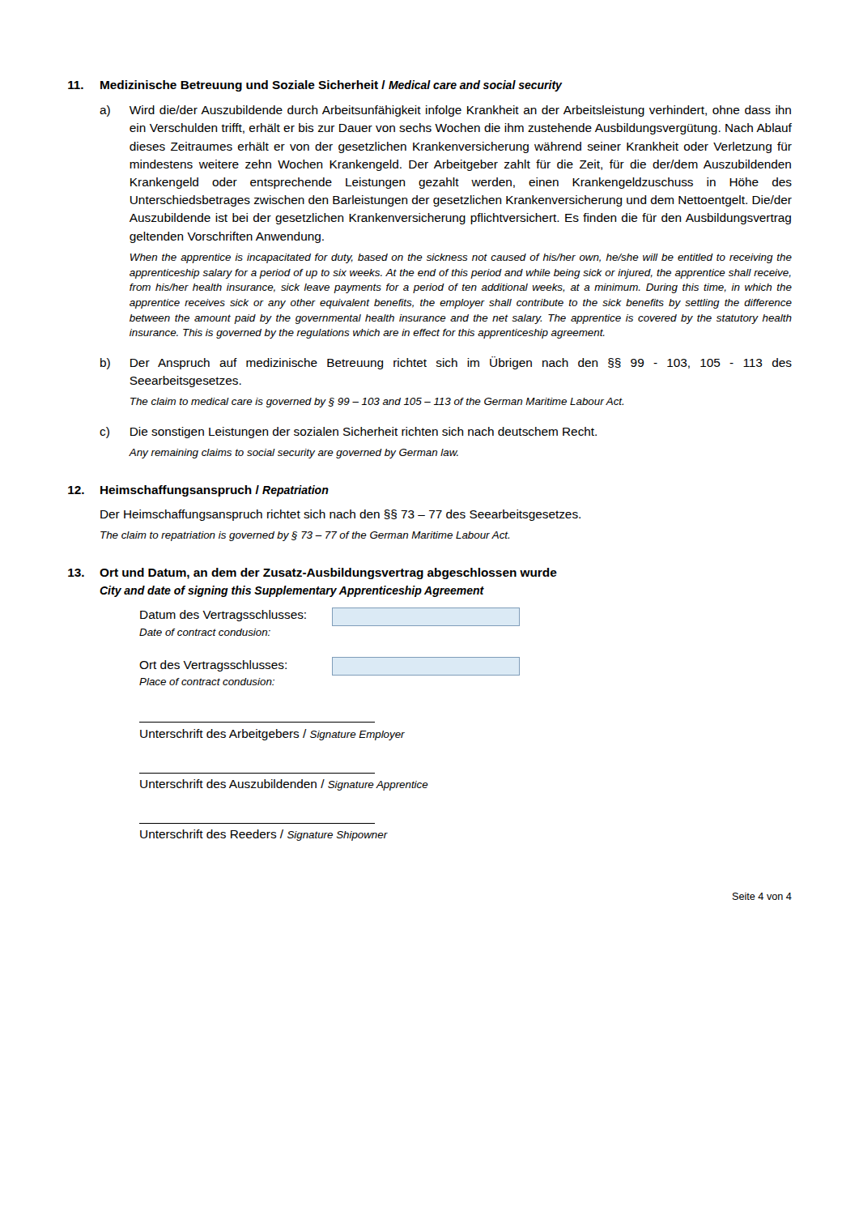Medizinische Betreuung und Soziale Sicherheit / Medical care and social security
Wird die/der Auszubildende durch Arbeitsunfähigkeit infolge Krankheit an der Arbeitsleistung verhindert, ohne dass ihn ein Verschulden trifft, erhält er bis zur Dauer von sechs Wochen die ihm zustehende Ausbildungsvergütung. Nach Ablauf dieses Zeitraumes erhält er von der gesetzlichen Krankenversicherung während seiner Krankheit oder Verletzung für mindestens weitere zehn Wochen Krankengeld. Der Arbeitgeber zahlt für die Zeit, für die der/dem Auszubildenden Krankengeld oder entsprechende Leistungen gezahlt werden, einen Krankengeldzuschuss in Höhe des Unterschiedsbetrages zwischen den Barleistungen der gesetzlichen Krankenversicherung und dem Nettoentgelt. Die/der Auszubildende ist bei der gesetzlichen Krankenversicherung pflichtversichert. Es finden die für den Ausbildungsvertrag geltenden Vorschriften Anwendung.
When the apprentice is incapacitated for duty, based on the sickness not caused of his/her own, he/she will be entitled to receiving the apprenticeship salary for a period of up to six weeks. At the end of this period and while being sick or injured, the apprentice shall receive, from his/her health insurance, sick leave payments for a period of ten additional weeks, at a minimum. During this time, in which the apprentice receives sick or any other equivalent benefits, the employer shall contribute to the sick benefits by settling the difference between the amount paid by the governmental health insurance and the net salary. The apprentice is covered by the statutory health insurance. This is governed by the regulations which are in effect for this apprenticeship agreement.
Der Anspruch auf medizinische Betreuung richtet sich im Übrigen nach den §§ 99 - 103, 105 - 113 des Seearbeitsgesetzes.
The claim to medical care is governed by § 99 – 103 and 105 – 113 of the German Maritime Labour Act.
Die sonstigen Leistungen der sozialen Sicherheit richten sich nach deutschem Recht.
Any remaining claims to social security are governed by German law.
Heimschaffungsanspruch / Repatriation
Der Heimschaffungsanspruch richtet sich nach den §§ 73 – 77 des Seearbeitsgesetzes.
The claim to repatriation is governed by § 73 – 77 of the German Maritime Labour Act.
Ort und Datum, an dem der Zusatz-Ausbildungsvertrag abgeschlossen wurde
City and date of signing this Supplementary Apprenticeship Agreement
Datum des Vertragsschlusses:Date of contract condusion:
Ort des Vertragsschlusses:Place of contract condusion:
Unterschrift des Arbeitgebers / Signature Employer
Unterschrift des Auszubildenden / Signature Apprentice
Unterschrift des Reeders / Signature Shipowner
Seite 4 von 4